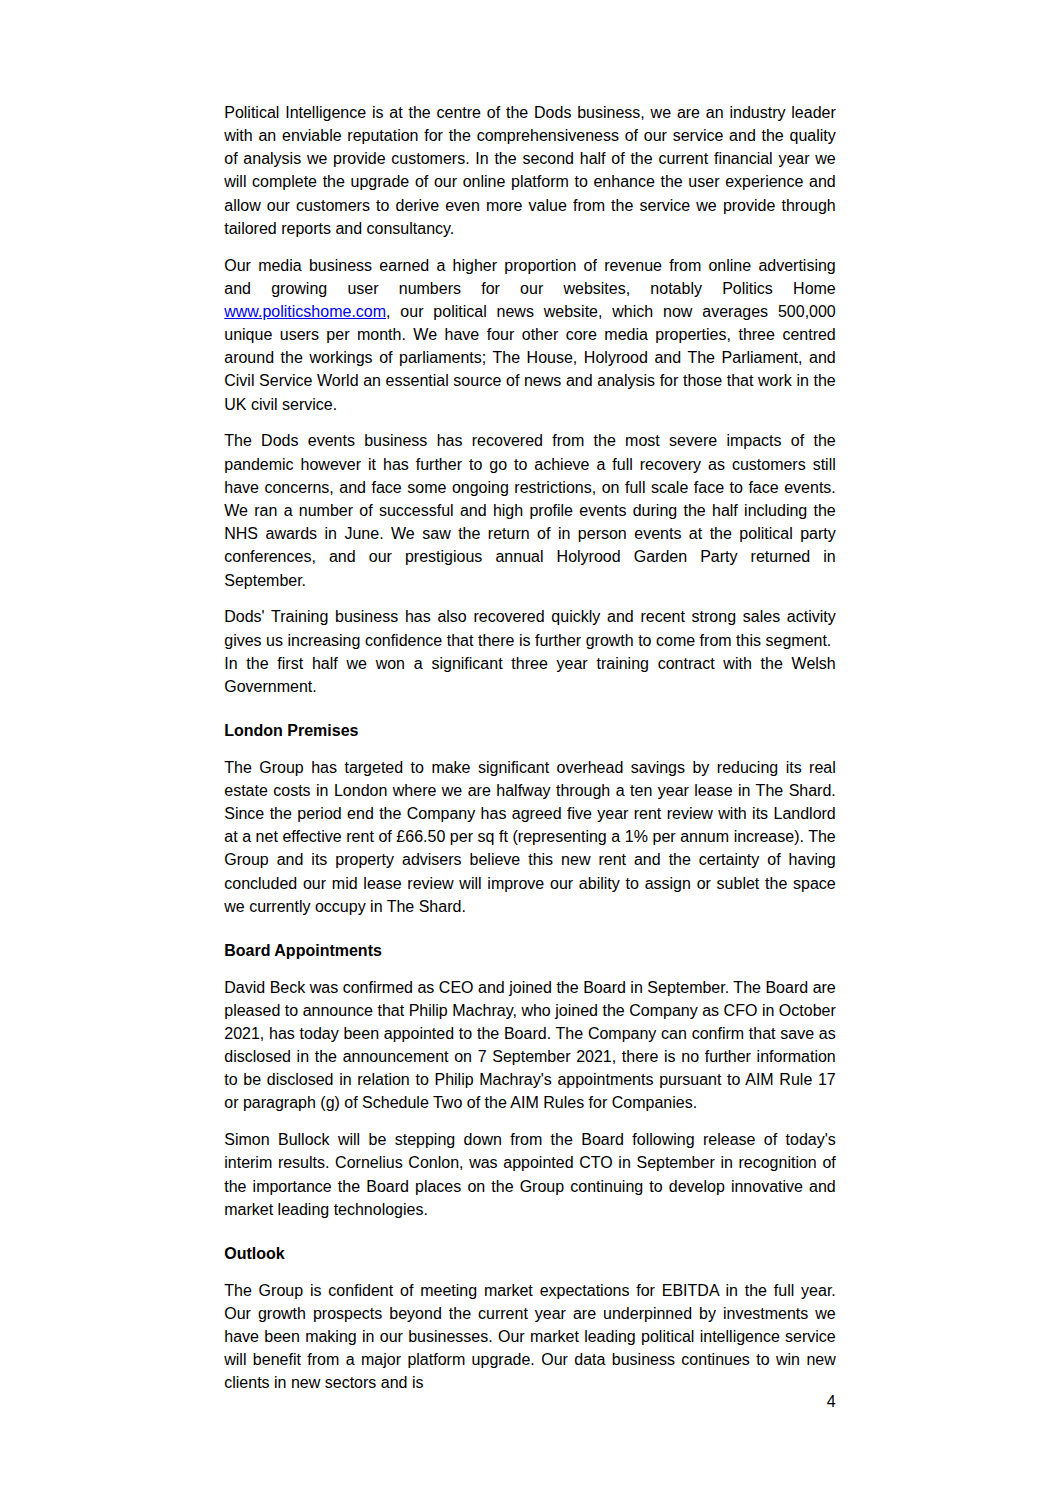Political Intelligence is at the centre of the Dods business, we are an industry leader with an enviable reputation for the comprehensiveness of our service and the quality of analysis we provide customers. In the second half of the current financial year we will complete the upgrade of our online platform to enhance the user experience and allow our customers to derive even more value from the service we provide through tailored reports and consultancy.
Our media business earned a higher proportion of revenue from online advertising and growing user numbers for our websites, notably Politics Home www.politicshome.com, our political news website, which now averages 500,000 unique users per month. We have four other core media properties, three centred around the workings of parliaments; The House, Holyrood and The Parliament, and Civil Service World an essential source of news and analysis for those that work in the UK civil service.
The Dods events business has recovered from the most severe impacts of the pandemic however it has further to go to achieve a full recovery as customers still have concerns, and face some ongoing restrictions, on full scale face to face events. We ran a number of successful and high profile events during the half including the NHS awards in June. We saw the return of in person events at the political party conferences, and our prestigious annual Holyrood Garden Party returned in September.
Dods' Training business has also recovered quickly and recent strong sales activity gives us increasing confidence that there is further growth to come from this segment. In the first half we won a significant three year training contract with the Welsh Government.
London Premises
The Group has targeted to make significant overhead savings by reducing its real estate costs in London where we are halfway through a ten year lease in The Shard. Since the period end the Company has agreed five year rent review with its Landlord at a net effective rent of £66.50 per sq ft (representing a 1% per annum increase). The Group and its property advisers believe this new rent and the certainty of having concluded our mid lease review will improve our ability to assign or sublet the space we currently occupy in The Shard.
Board Appointments
David Beck was confirmed as CEO and joined the Board in September. The Board are pleased to announce that Philip Machray, who joined the Company as CFO in October 2021, has today been appointed to the Board. The Company can confirm that save as disclosed in the announcement on 7 September 2021, there is no further information to be disclosed in relation to Philip Machray's appointments pursuant to AIM Rule 17 or paragraph (g) of Schedule Two of the AIM Rules for Companies.
Simon Bullock will be stepping down from the Board following release of today's interim results. Cornelius Conlon, was appointed CTO in September in recognition of the importance the Board places on the Group continuing to develop innovative and market leading technologies.
Outlook
The Group is confident of meeting market expectations for EBITDA in the full year. Our growth prospects beyond the current year are underpinned by investments we have been making in our businesses. Our market leading political intelligence service will benefit from a major platform upgrade. Our data business continues to win new clients in new sectors and is
4